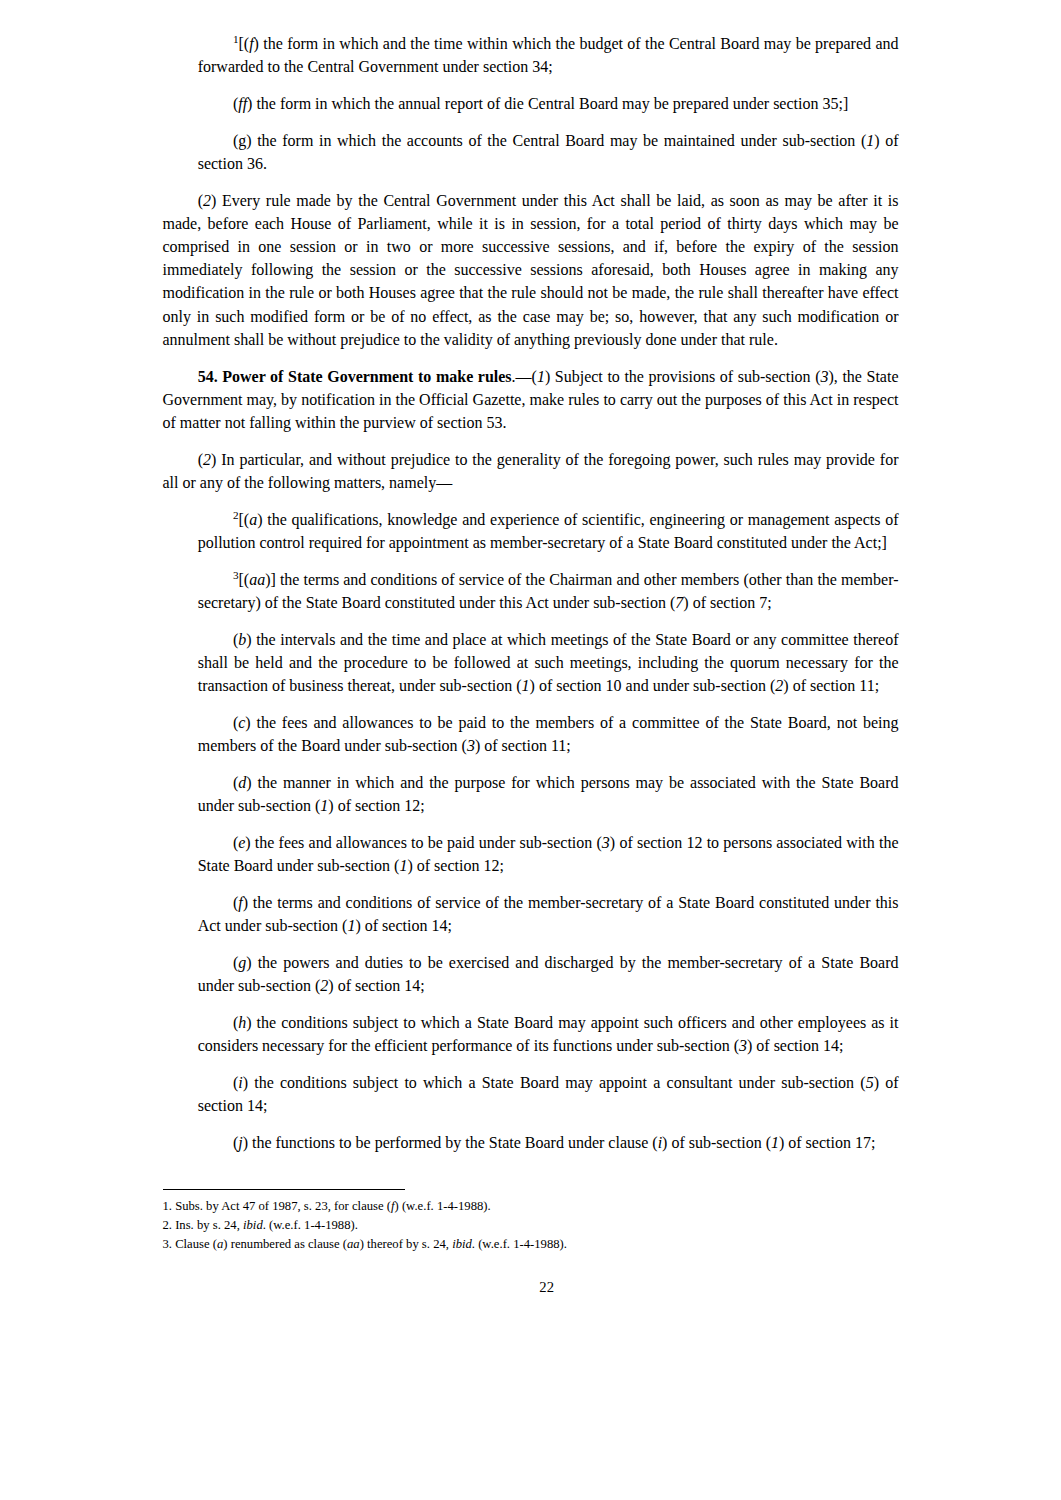1[(f) the form in which and the time within which the budget of the Central Board may be prepared and forwarded to the Central Government under section 34;
(ff) the form in which the annual report of die Central Board may be prepared under section 35;]
(g) the form in which the accounts of the Central Board may be maintained under sub-section (1) of section 36.
(2) Every rule made by the Central Government under this Act shall be laid, as soon as may be after it is made, before each House of Parliament, while it is in session, for a total period of thirty days which may be comprised in one session or in two or more successive sessions, and if, before the expiry of the session immediately following the session or the successive sessions aforesaid, both Houses agree in making any modification in the rule or both Houses agree that the rule should not be made, the rule shall thereafter have effect only in such modified form or be of no effect, as the case may be; so, however, that any such modification or annulment shall be without prejudice to the validity of anything previously done under that rule.
54. Power of State Government to make rules.—(1) Subject to the provisions of sub-section (3), the State Government may, by notification in the Official Gazette, make rules to carry out the purposes of this Act in respect of matter not falling within the purview of section 53.
(2) In particular, and without prejudice to the generality of the foregoing power, such rules may provide for all or any of the following matters, namely—
2[(a) the qualifications, knowledge and experience of scientific, engineering or management aspects of pollution control required for appointment as member-secretary of a State Board constituted under the Act;]
3[(aa)] the terms and conditions of service of the Chairman and other members (other than the member-secretary) of the State Board constituted under this Act under sub-section (7) of section 7;
(b) the intervals and the time and place at which meetings of the State Board or any committee thereof shall be held and the procedure to be followed at such meetings, including the quorum necessary for the transaction of business thereat, under sub-section (1) of section 10 and under sub-section (2) of section 11;
(c) the fees and allowances to be paid to the members of a committee of the State Board, not being members of the Board under sub-section (3) of section 11;
(d) the manner in which and the purpose for which persons may be associated with the State Board under sub-section (1) of section 12;
(e) the fees and allowances to be paid under sub-section (3) of section 12 to persons associated with the State Board under sub-section (1) of section 12;
(f) the terms and conditions of service of the member-secretary of a State Board constituted under this Act under sub-section (1) of section 14;
(g) the powers and duties to be exercised and discharged by the member-secretary of a State Board under sub-section (2) of section 14;
(h) the conditions subject to which a State Board may appoint such officers and other employees as it considers necessary for the efficient performance of its functions under sub-section (3) of section 14;
(i) the conditions subject to which a State Board may appoint a consultant under sub-section (5) of section 14;
(j) the functions to be performed by the State Board under clause (i) of sub-section (1) of section 17;
1. Subs. by Act 47 of 1987, s. 23, for clause (f) (w.e.f. 1-4-1988).
2. Ins. by s. 24, ibid. (w.e.f. 1-4-1988).
3. Clause (a) renumbered as clause (aa) thereof by s. 24, ibid. (w.e.f. 1-4-1988).
22